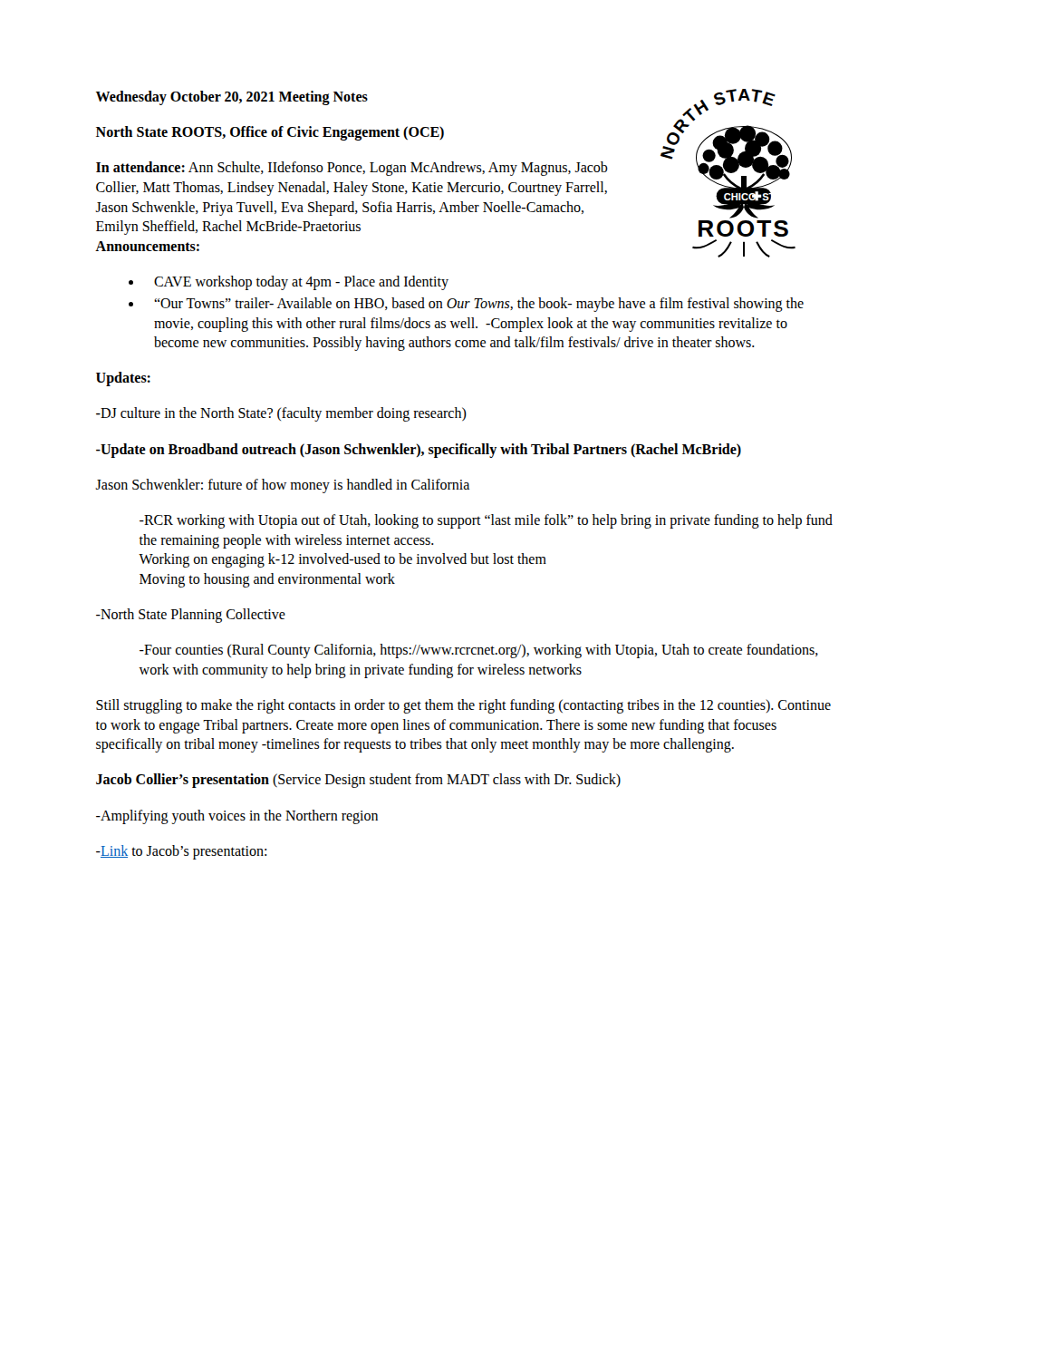Wednesday October 20, 2021 Meeting Notes
North State ROOTS, Office of Civic Engagement (OCE)
In attendance: Ann Schulte, IIdefonso Ponce, Logan McAndrews, Amy Magnus, Jacob Collier, Matt Thomas, Lindsey Nenadal, Haley Stone, Katie Mercurio, Courtney Farrell, Jason Schwenkle, Priya Tuvell, Eva Shepard, Sofia Harris, Amber Noelle-Camacho, Emilyn Sheffield, Rachel McBride-Praetorius
Announcements:
CAVE workshop today at 4pm - Place and Identity
“Our Towns” trailer- Available on HBO, based on Our Towns, the book- maybe have a film festival showing the movie, coupling this with other rural films/docs as well. -Complex look at the way communities revitalize to become new communities. Possibly having authors come and talk/film festivals/ drive in theater shows.
Updates:
-DJ culture in the North State? (faculty member doing research)
-Update on Broadband outreach (Jason Schwenkler), specifically with Tribal Partners (Rachel McBride)
Jason Schwenkler: future of how money is handled in California
-RCR working with Utopia out of Utah, looking to support “last mile folk” to help bring in private funding to help fund the remaining people with wireless internet access.
Working on engaging k-12 involved-used to be involved but lost them
Moving to housing and environmental work
-North State Planning Collective
-Four counties (Rural County California, https://www.rcrcnet.org/), working with Utopia, Utah to create foundations, work with community to help bring in private funding for wireless networks
Still struggling to make the right contacts in order to get them the right funding (contacting tribes in the 12 counties). Continue to work to engage Tribal partners. Create more open lines of communication. There is some new funding that focuses specifically on tribal money -timelines for requests to tribes that only meet monthly may be more challenging.
Jacob Collier’s presentation (Service Design student from MADT class with Dr. Sudick)
-Amplifying youth voices in the Northern region
-Link to Jacob’s presentation: